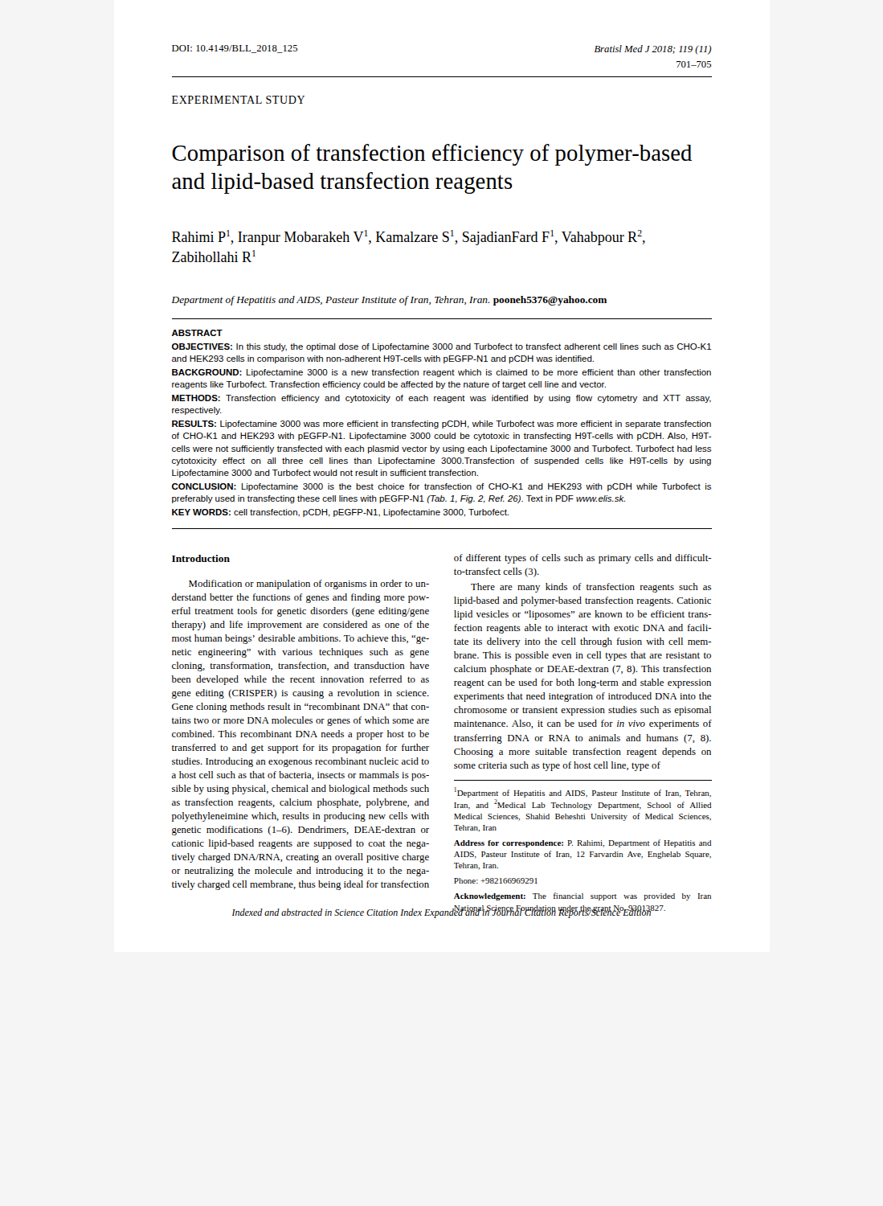DOI: 10.4149/BLL_2018_125
Bratisl Med J 2018; 119 (11) 701–705
EXPERIMENTAL STUDY
Comparison of transfection efficiency of polymer-based and lipid-based transfection reagents
Rahimi P1, Iranpur Mobarakeh V1, Kamalzare S1, SajadianFard F1, Vahabpour R2, Zabihollahi R1
Department of Hepatitis and AIDS, Pasteur Institute of Iran, Tehran, Iran. pooneh5376@yahoo.com
ABSTRACT
OBJECTIVES: In this study, the optimal dose of Lipofectamine 3000 and Turbofect to transfect adherent cell lines such as CHO-K1 and HEK293 cells in comparison with non-adherent H9T-cells with pEGFP-N1 and pCDH was identified.
BACKGROUND: Lipofectamine 3000 is a new transfection reagent which is claimed to be more efficient than other transfection reagents like Turbofect. Transfection efficiency could be affected by the nature of target cell line and vector.
METHODS: Transfection efficiency and cytotoxicity of each reagent was identified by using flow cytometry and XTT assay, respectively.
RESULTS: Lipofectamine 3000 was more efficient in transfecting pCDH, while Turbofect was more efficient in separate transfection of CHO-K1 and HEK293 with pEGFP-N1. Lipofectamine 3000 could be cytotoxic in transfecting H9T-cells with pCDH. Also, H9T-cells were not sufficiently transfected with each plasmid vector by using each Lipofectamine 3000 and Turbofect. Turbofect had less cytotoxicity effect on all three cell lines than Lipofectamine 3000.Transfection of suspended cells like H9T-cells by using Lipofectamine 3000 and Turbofect would not result in sufficient transfection.
CONCLUSION: Lipofectamine 3000 is the best choice for transfection of CHO-K1 and HEK293 with pCDH while Turbofect is preferably used in transfecting these cell lines with pEGFP-N1 (Tab. 1, Fig. 2, Ref. 26). Text in PDF www.elis.sk.
KEY WORDS: cell transfection, pCDH, pEGFP-N1, Lipofectamine 3000, Turbofect.
Introduction
Modification or manipulation of organisms in order to understand better the functions of genes and finding more powerful treatment tools for genetic disorders (gene editing/gene therapy) and life improvement are considered as one of the most human beingsʼ desirable ambitions. To achieve this, “genetic engineering” with various techniques such as gene cloning, transformation, transfection, and transduction have been developed while the recent innovation referred to as gene editing (CRISPER) is causing a revolution in science. Gene cloning methods result in “recombinant DNA” that contains two or more DNA molecules or genes of which some are combined. This recombinant DNA needs a proper host to be transferred to and get support for its propagation for further studies. Introducing an exogenous recombinant nucleic acid to a host cell such as that of bacteria, insects or mammals is possible by using physical, chemical and biological methods such as transfection reagents, calcium phosphate, polybrene, and polyethyleneimine which, results in producing new cells with genetic modifications (1–6). Dendrimers, DEAE-dextran or cationic lipid-based reagents are supposed to coat the negatively charged DNA/RNA, creating an overall positive charge or neutralizing the molecule and introducing it to the negatively charged cell membrane, thus being ideal for transfection of different types of cells such as primary cells and difficult-to-transfect cells (3).
There are many kinds of transfection reagents such as lipid-based and polymer-based transfection reagents. Cationic lipid vesicles or “liposomes” are known to be efficient transfection reagents able to interact with exotic DNA and facilitate its delivery into the cell through fusion with cell membrane. This is possible even in cell types that are resistant to calcium phosphate or DEAE-dextran (7, 8). This transfection reagent can be used for both long-term and stable expression experiments that need integration of introduced DNA into the chromosome or transient expression studies such as episomal maintenance. Also, it can be used for in vivo experiments of transferring DNA or RNA to animals and humans (7, 8). Choosing a more suitable transfection reagent depends on some criteria such as type of host cell line, type of
1Department of Hepatitis and AIDS, Pasteur Institute of Iran, Tehran, Iran, and 2Medical Lab Technology Department, School of Allied Medical Sciences, Shahid Beheshti University of Medical Sciences, Tehran, Iran
Address for correspondence: P. Rahimi, Department of Hepatitis and AIDS, Pasteur Institute of Iran, 12 Farvardin Ave, Enghelab Square, Tehran, Iran.
Phone: +982166969291
Acknowledgement: The financial support was provided by Iran National Science Foundation under the grant No. 93013827.
Indexed and abstracted in Science Citation Index Expanded and in Journal Citation Reports/Science Edition